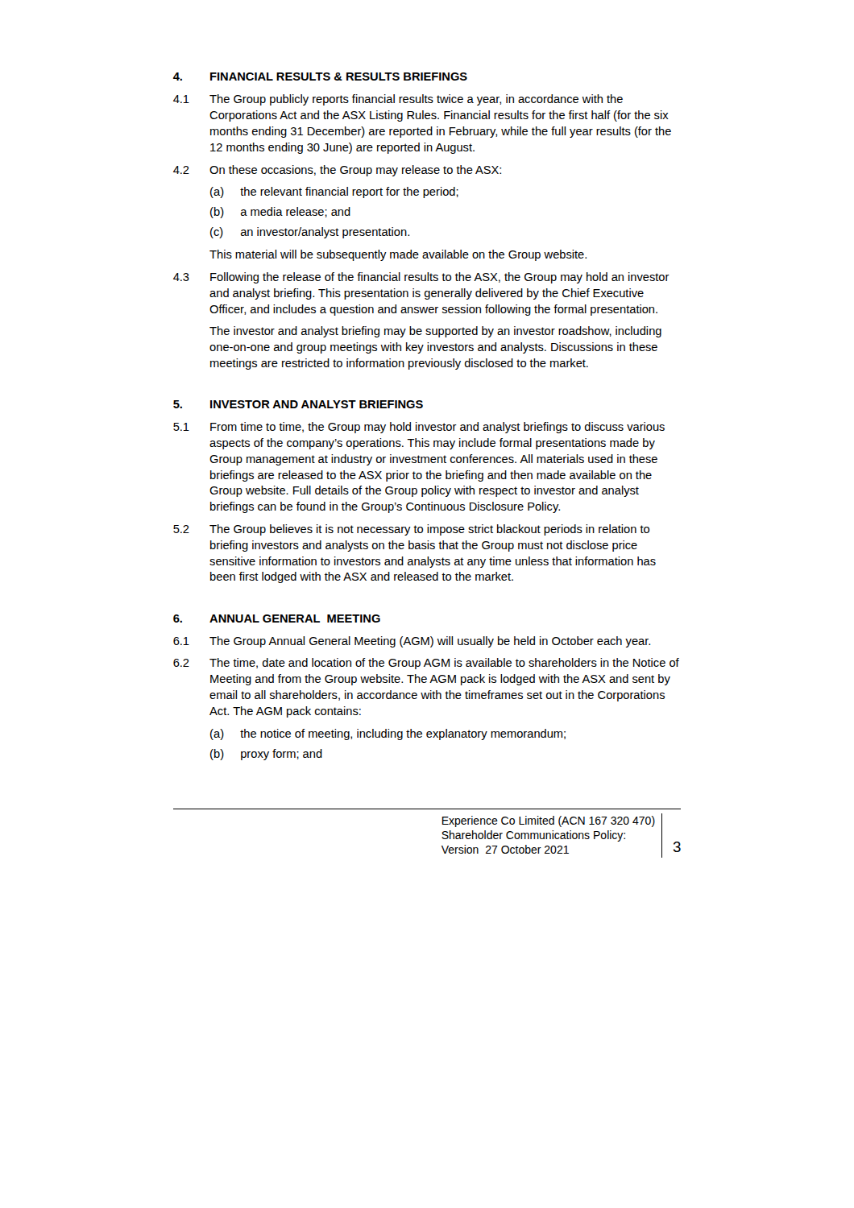4. FINANCIAL RESULTS & RESULTS BRIEFINGS
4.1
The Group publicly reports financial results twice a year, in accordance with the Corporations Act and the ASX Listing Rules. Financial results for the first half (for the six months ending 31 December) are reported in February, while the full year results (for the 12 months ending 30 June) are reported in August.
4.2
On these occasions, the Group may release to the ASX:
(a) the relevant financial report for the period;
(b) a media release; and
(c) an investor/analyst presentation.
This material will be subsequently made available on the Group website.
4.3
Following the release of the financial results to the ASX, the Group may hold an investor and analyst briefing. This presentation is generally delivered by the Chief Executive Officer, and includes a question and answer session following the formal presentation.
The investor and analyst briefing may be supported by an investor roadshow, including one-on-one and group meetings with key investors and analysts. Discussions in these meetings are restricted to information previously disclosed to the market.
5. INVESTOR AND ANALYST BRIEFINGS
5.1
From time to time, the Group may hold investor and analyst briefings to discuss various aspects of the company’s operations. This may include formal presentations made by Group management at industry or investment conferences. All materials used in these briefings are released to the ASX prior to the briefing and then made available on the Group website. Full details of the Group policy with respect to investor and analyst briefings can be found in the Group’s Continuous Disclosure Policy.
5.2
The Group believes it is not necessary to impose strict blackout periods in relation to briefing investors and analysts on the basis that the Group must not disclose price sensitive information to investors and analysts at any time unless that information has been first lodged with the ASX and released to the market.
6. ANNUAL GENERAL MEETING
6.1
The Group Annual General Meeting (AGM) will usually be held in October each year.
6.2
The time, date and location of the Group AGM is available to shareholders in the Notice of Meeting and from the Group website. The AGM pack is lodged with the ASX and sent by email to all shareholders, in accordance with the timeframes set out in the Corporations Act. The AGM pack contains:
(a) the notice of meeting, including the explanatory memorandum;
(b) proxy form; and
Experience Co Limited (ACN 167 320 470)
Shareholder Communications Policy:
Version 27 October 2021
3